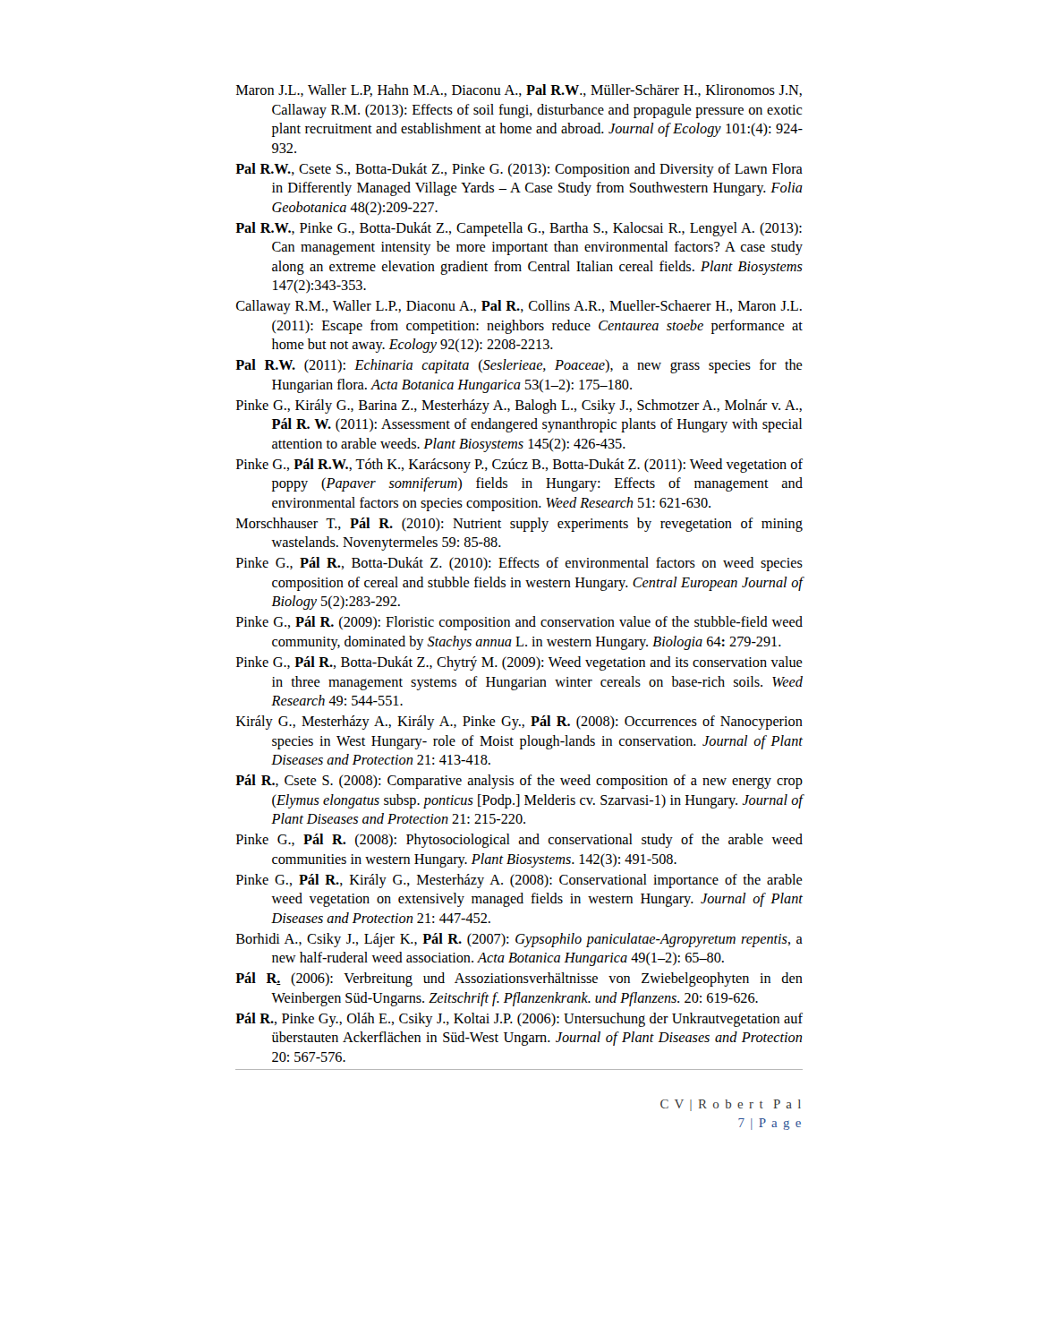Maron J.L., Waller L.P, Hahn M.A., Diaconu A., Pal R.W., Müller-Schärer H., Klironomos J.N, Callaway R.M. (2013): Effects of soil fungi, disturbance and propagule pressure on exotic plant recruitment and establishment at home and abroad. Journal of Ecology 101:(4): 924-932.
Pal R.W., Csete S., Botta-Dukát Z., Pinke G. (2013): Composition and Diversity of Lawn Flora in Differently Managed Village Yards – A Case Study from Southwestern Hungary. Folia Geobotanica 48(2):209-227.
Pal R.W., Pinke G., Botta-Dukát Z., Campetella G., Bartha S., Kalocsai R., Lengyel A. (2013): Can management intensity be more important than environmental factors? A case study along an extreme elevation gradient from Central Italian cereal fields. Plant Biosystems 147(2):343-353.
Callaway R.M., Waller L.P., Diaconu A., Pal R., Collins A.R., Mueller-Schaerer H., Maron J.L. (2011): Escape from competition: neighbors reduce Centaurea stoebe performance at home but not away. Ecology 92(12): 2208-2213.
Pal R.W. (2011): Echinaria capitata (Seslerieae, Poaceae), a new grass species for the Hungarian flora. Acta Botanica Hungarica 53(1–2): 175–180.
Pinke G., Király G., Barina Z., Mesterházy A., Balogh L., Csiky J., Schmotzer A., Molnár v. A., Pál R. W. (2011): Assessment of endangered synanthropic plants of Hungary with special attention to arable weeds. Plant Biosystems 145(2): 426-435.
Pinke G., Pál R.W., Tóth K., Karácsony P., Czúcz B., Botta-Dukát Z. (2011): Weed vegetation of poppy (Papaver somniferum) fields in Hungary: Effects of management and environmental factors on species composition. Weed Research 51: 621-630.
Morschhauser T., Pál R. (2010): Nutrient supply experiments by revegetation of mining wastelands. Novenytermeles 59: 85-88.
Pinke G., Pál R., Botta-Dukát Z. (2010): Effects of environmental factors on weed species composition of cereal and stubble fields in western Hungary. Central European Journal of Biology 5(2):283-292.
Pinke G., Pál R. (2009): Floristic composition and conservation value of the stubble-field weed community, dominated by Stachys annua L. in western Hungary. Biologia 64: 279-291.
Pinke G., Pál R., Botta-Dukát Z., Chytrý M. (2009): Weed vegetation and its conservation value in three management systems of Hungarian winter cereals on base-rich soils. Weed Research 49: 544-551.
Király G., Mesterházy A., Király A., Pinke Gy., Pál R. (2008): Occurrences of Nanocyperion species in West Hungary- role of Moist plough-lands in conservation. Journal of Plant Diseases and Protection 21: 413-418.
Pál R., Csete S. (2008): Comparative analysis of the weed composition of a new energy crop (Elymus elongatus subsp. ponticus [Podp.] Melderis cv. Szarvasi-1) in Hungary. Journal of Plant Diseases and Protection 21: 215-220.
Pinke G., Pál R. (2008): Phytosociological and conservational study of the arable weed communities in western Hungary. Plant Biosystems. 142(3): 491-508.
Pinke G., Pál R., Király G., Mesterházy A. (2008): Conservational importance of the arable weed vegetation on extensively managed fields in western Hungary. Journal of Plant Diseases and Protection 21: 447-452.
Borhidi A., Csiky J., Lájer K., Pál R. (2007): Gypsophilo paniculatae-Agropyretum repentis, a new half-ruderal weed association. Acta Botanica Hungarica 49(1–2): 65–80.
Pál R. (2006): Verbreitung und Assoziationsverhältnisse von Zwiebelgeophyten in den Weinbergen Süd-Ungarns. Zeitschrift f. Pflanzenkrank. und Pflanzens. 20: 619-626.
Pál R., Pinke Gy., Oláh E., Csiky J., Koltai J.P. (2006): Untersuchung der Unkrautvegetation auf überstauten Ackerflächen in Süd-West Ungarn. Journal of Plant Diseases and Protection 20: 567-576.
C V | R o b e r t P a l 7 | P a g e